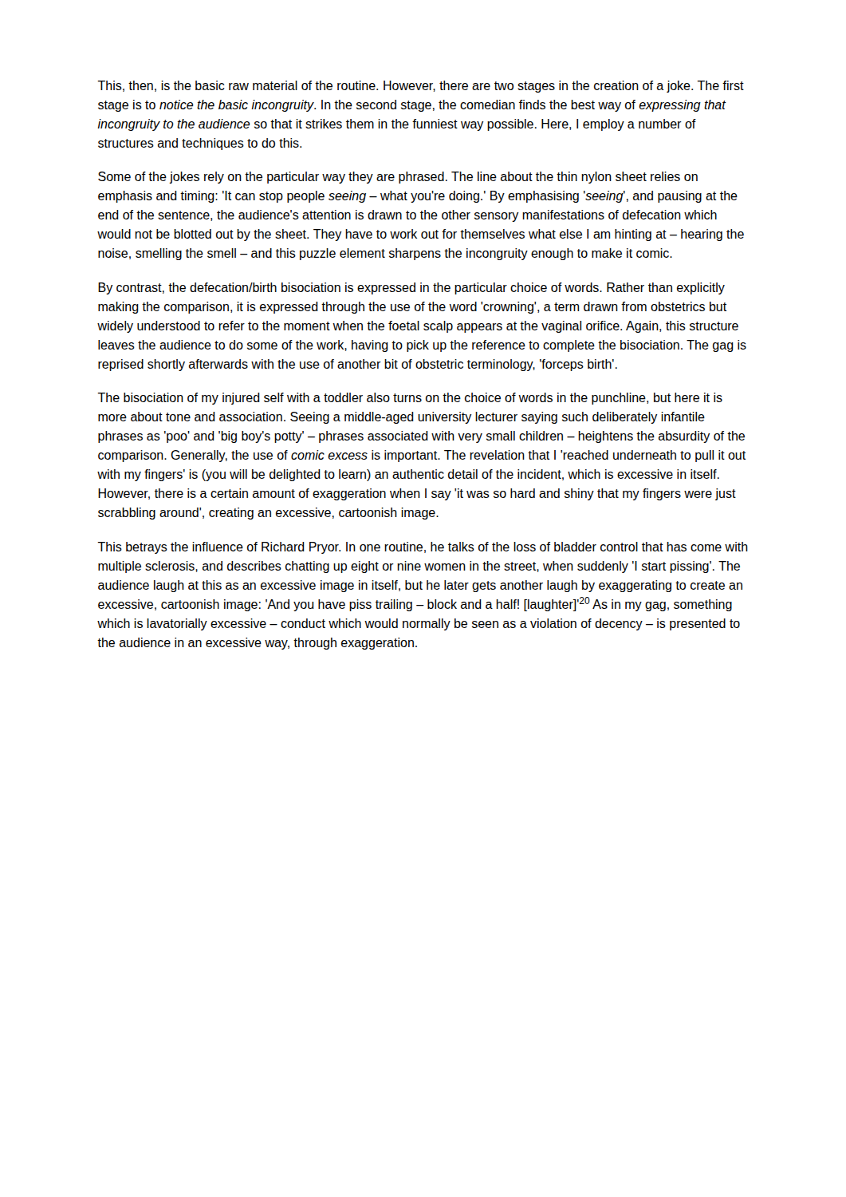This, then, is the basic raw material of the routine. However, there are two stages in the creation of a joke. The first stage is to notice the basic incongruity. In the second stage, the comedian finds the best way of expressing that incongruity to the audience so that it strikes them in the funniest way possible. Here, I employ a number of structures and techniques to do this.
Some of the jokes rely on the particular way they are phrased. The line about the thin nylon sheet relies on emphasis and timing: 'It can stop people seeing – what you're doing.' By emphasising 'seeing', and pausing at the end of the sentence, the audience's attention is drawn to the other sensory manifestations of defecation which would not be blotted out by the sheet. They have to work out for themselves what else I am hinting at – hearing the noise, smelling the smell – and this puzzle element sharpens the incongruity enough to make it comic.
By contrast, the defecation/birth bisociation is expressed in the particular choice of words. Rather than explicitly making the comparison, it is expressed through the use of the word 'crowning', a term drawn from obstetrics but widely understood to refer to the moment when the foetal scalp appears at the vaginal orifice. Again, this structure leaves the audience to do some of the work, having to pick up the reference to complete the bisociation. The gag is reprised shortly afterwards with the use of another bit of obstetric terminology, 'forceps birth'.
The bisociation of my injured self with a toddler also turns on the choice of words in the punchline, but here it is more about tone and association. Seeing a middle-aged university lecturer saying such deliberately infantile phrases as 'poo' and 'big boy's potty' – phrases associated with very small children – heightens the absurdity of the comparison. Generally, the use of comic excess is important. The revelation that I 'reached underneath to pull it out with my fingers' is (you will be delighted to learn) an authentic detail of the incident, which is excessive in itself. However, there is a certain amount of exaggeration when I say 'it was so hard and shiny that my fingers were just scrabbling around', creating an excessive, cartoonish image.
This betrays the influence of Richard Pryor. In one routine, he talks of the loss of bladder control that has come with multiple sclerosis, and describes chatting up eight or nine women in the street, when suddenly 'I start pissing'. The audience laugh at this as an excessive image in itself, but he later gets another laugh by exaggerating to create an excessive, cartoonish image: 'And you have piss trailing – block and a half! [laughter]'20 As in my gag, something which is lavatorially excessive – conduct which would normally be seen as a violation of decency – is presented to the audience in an excessive way, through exaggeration.